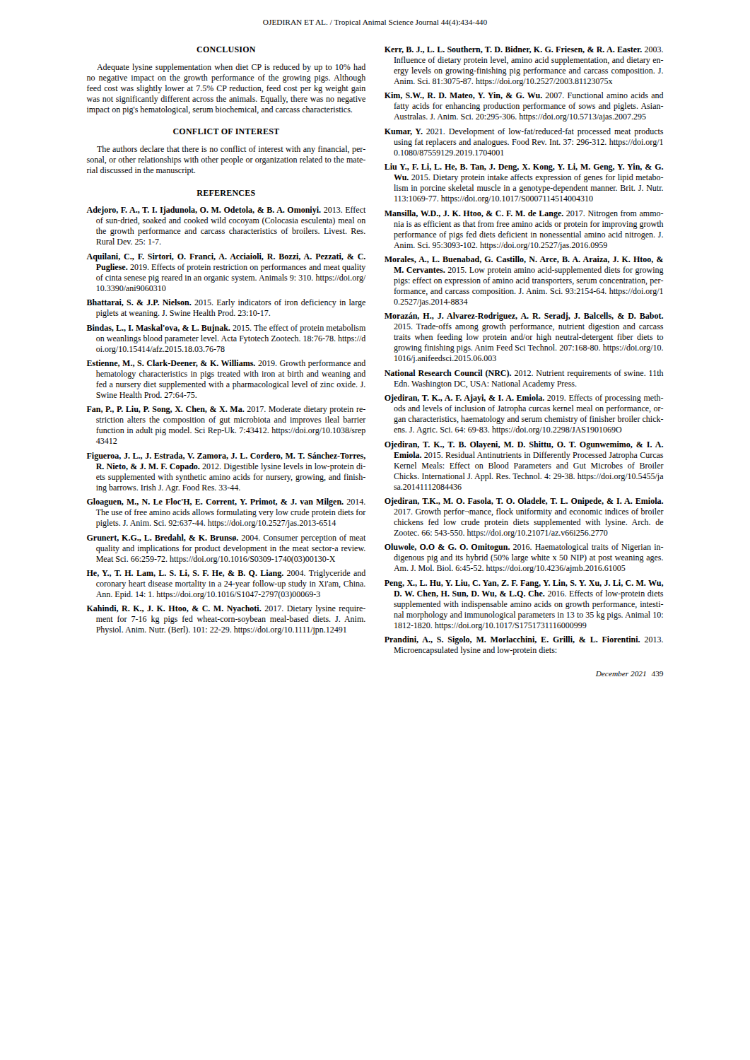OJEDIRAN ET AL. / Tropical Animal Science Journal 44(4):434-440
CONCLUSION
Adequate lysine supplementation when diet CP is reduced by up to 10% had no negative impact on the growth performance of the growing pigs. Although feed cost was slightly lower at 7.5% CP reduction, feed cost per kg weight gain was not significantly different across the animals. Equally, there was no negative impact on pig's hematological, serum biochemical, and carcass characteristics.
CONFLICT OF INTEREST
The authors declare that there is no conflict of interest with any financial, personal, or other relationships with other people or organization related to the material discussed in the manuscript.
REFERENCES
Adejoro, F. A., T. I. Ijadunola, O. M. Odetola, & B. A. Omoniyi. 2013. Effect of sun-dried, soaked and cooked wild cocoyam (Colocasia esculenta) meal on the growth performance and carcass characteristics of broilers. Livest. Res. Rural Dev. 25: 1-7.
Aquilani, C., F. Sirtori, O. Franci, A. Acciaioli, R. Bozzi, A. Pezzati, & C. Pugliese. 2019. Effects of protein restriction on performances and meat quality of cinta senese pig reared in an organic system. Animals 9: 310. https://doi.org/10.3390/ani9060310
Bhattarai, S. & J.P. Nielson. 2015. Early indicators of iron deficiency in large piglets at weaning. J. Swine Health Prod. 23:10-17.
Bindas, L., I. Maskal'ova, & L. Bujnak. 2015. The effect of protein metabolism on weanlings blood parameter level. Acta Fytotech Zootech. 18:76-78. https://doi.org/10.15414/afz.2015.18.03.76-78
Estienne, M., S. Clark-Deener, & K. Williams. 2019. Growth performance and hematology characteristics in pigs treated with iron at birth and weaning and fed a nursery diet supplemented with a pharmacological level of zinc oxide. J. Swine Health Prod. 27:64-75.
Fan, P., P. Liu, P. Song, X. Chen, & X. Ma. 2017. Moderate dietary protein restriction alters the composition of gut microbiota and improves ileal barrier function in adult pig model. Sci Rep-Uk. 7:43412. https://doi.org/10.1038/srep43412
Figueroa, J. L., J. Estrada, V. Zamora, J. L. Cordero, M. T. Sánchez-Torres, R. Nieto, & J. M. F. Copado. 2012. Digestible lysine levels in low-protein diets supplemented with synthetic amino acids for nursery, growing, and finishing barrows. Irish J. Agr. Food Res. 33-44.
Gloaguen, M., N. Le Floc'H, E. Corrent, Y. Primot, & J. van Milgen. 2014. The use of free amino acids allows formulating very low crude protein diets for piglets. J. Anim. Sci. 92:637-44. https://doi.org/10.2527/jas.2013-6514
Grunert, K.G., L. Bredahl, & K. Brunsø. 2004. Consumer perception of meat quality and implications for product development in the meat sector-a review. Meat Sci. 66:259-72. https://doi.org/10.1016/S0309-1740(03)00130-X
He, Y., T. H. Lam, L. S. Li, S. F. He, & B. Q. Liang. 2004. Triglyceride and coronary heart disease mortality in a 24-year follow-up study in Xi'am, China. Ann. Epid. 14: 1. https://doi.org/10.1016/S1047-2797(03)00069-3
Kahindi, R. K., J. K. Htoo, & C. M. Nyachoti. 2017. Dietary lysine requirement for 7-16 kg pigs fed wheat-corn-soybean meal-based diets. J. Anim. Physiol. Anim. Nutr. (Berl). 101: 22-29. https://doi.org/10.1111/jpn.12491
Kerr, B. J., L. L. Southern, T. D. Bidner, K. G. Friesen, & R. A. Easter. 2003. Influence of dietary protein level, amino acid supplementation, and dietary energy levels on growing-finishing pig performance and carcass composition. J. Anim. Sci. 81:3075-87. https://doi.org/10.2527/2003.81123075x
Kim, S.W., R. D. Mateo, Y. Yin, & G. Wu. 2007. Functional amino acids and fatty acids for enhancing production performance of sows and piglets. Asian-Australas. J. Anim. Sci. 20:295-306. https://doi.org/10.5713/ajas.2007.295
Kumar, Y. 2021. Development of low-fat/reduced-fat processed meat products using fat replacers and analogues. Food Rev. Int. 37: 296-312. https://doi.org/10.1080/87559129.2019.1704001
Liu Y., F. Li, L. He, B. Tan, J. Deng, X. Kong, Y. Li, M. Geng, Y. Yin, & G. Wu. 2015. Dietary protein intake affects expression of genes for lipid metabolism in porcine skeletal muscle in a genotype-dependent manner. Brit. J. Nutr. 113:1069-77. https://doi.org/10.1017/S0007114514004310
Mansilla, W.D., J. K. Htoo, & C. F. M. de Lange. 2017. Nitrogen from ammonia is as efficient as that from free amino acids or protein for improving growth performance of pigs fed diets deficient in nonessential amino acid nitrogen. J. Anim. Sci. 95:3093-102. https://doi.org/10.2527/jas.2016.0959
Morales, A., L. Buenabad, G. Castillo, N. Arce, B. A. Araiza, J. K. Htoo, & M. Cervantes. 2015. Low protein amino acid-supplemented diets for growing pigs: effect on expression of amino acid transporters, serum concentration, performance, and carcass composition. J. Anim. Sci. 93:2154-64. https://doi.org/10.2527/jas.2014-8834
Morazán, H., J. Alvarez-Rodriguez, A. R. Seradj, J. Balcells, & D. Babot. 2015. Trade-offs among growth performance, nutrient digestion and carcass traits when feeding low protein and/or high neutral-detergent fiber diets to growing finishing pigs. Anim Feed Sci Technol. 207:168-80. https://doi.org/10.1016/j.anifeedsci.2015.06.003
National Research Council (NRC). 2012. Nutrient requirements of swine. 11th Edn. Washington DC, USA: National Academy Press.
Ojediran, T. K., A. F. Ajayi, & I. A. Emiola. 2019. Effects of processing methods and levels of inclusion of Jatropha curcas kernel meal on performance, organ characteristics, haematology and serum chemistry of finisher broiler chickens. J. Agric. Sci. 64: 69-83. https://doi.org/10.2298/JAS1901069O
Ojediran, T. K., T. B. Olayeni, M. D. Shittu, O. T. Ogunwemimo, & I. A. Emiola. 2015. Residual Antinutrients in Differently Processed Jatropha Curcas Kernel Meals: Effect on Blood Parameters and Gut Microbes of Broiler Chicks. International J. Appl. Res. Technol. 4: 29-38. https://doi.org/10.5455/jasa.20141112084436
Ojediran, T.K., M. O. Fasola, T. O. Oladele, T. L. Onipede, & I. A. Emiola. 2017. Growth perfor¬mance, flock uniformity and economic indices of broiler chickens fed low crude protein diets supplemented with lysine. Arch. de Zootec. 66: 543-550. https://doi.org/10.21071/az.v66i256.2770
Oluwole, O.O & G. O. Omitogun. 2016. Haematological traits of Nigerian indigenous pig and its hybrid (50% large white x 50 NIP) at post weaning ages. Am. J. Mol. Biol. 6:45-52. https://doi.org/10.4236/ajmb.2016.61005
Peng, X., L. Hu, Y. Liu, C. Yan, Z. F. Fang, Y. Lin, S. Y. Xu, J. Li, C. M. Wu, D. W. Chen, H. Sun, D. Wu, & L.Q. Che. 2016. Effects of low-protein diets supplemented with indispensable amino acids on growth performance, intestinal morphology and immunological parameters in 13 to 35 kg pigs. Animal 10: 1812-1820. https://doi.org/10.1017/S1751731116000999
Prandini, A., S. Sigolo, M. Morlacchini, E. Grilli, & L. Fiorentini. 2013. Microencapsulated lysine and low-protein diets:
December 2021439